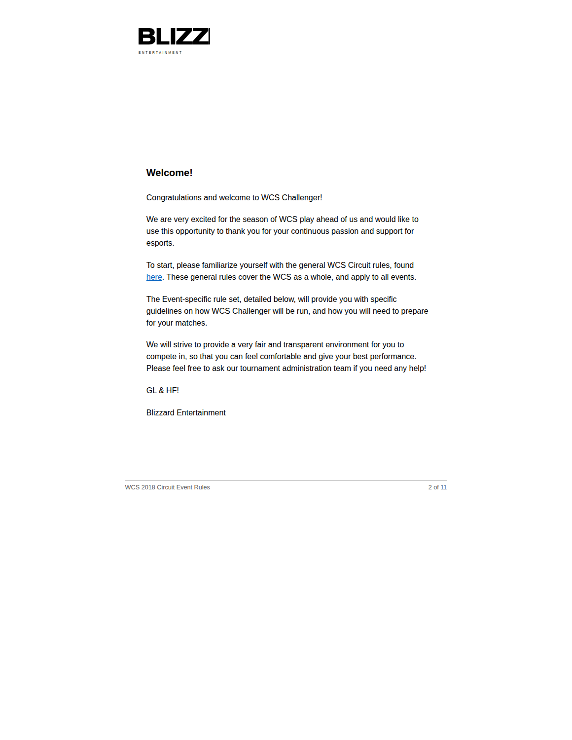Blizzard Entertainment ENTERTAINMENT ®
Welcome!
Congratulations and welcome to WCS Challenger!
We are very excited for the season of WCS play ahead of us and would like to use this opportunity to thank you for your continuous passion and support for esports.
To start, please familiarize yourself with the general WCS Circuit rules, found here. These general rules cover the WCS as a whole, and apply to all events.
The Event-specific rule set, detailed below, will provide you with specific guidelines on how WCS Challenger will be run, and how you will need to prepare for your matches.
We will strive to provide a very fair and transparent environment for you to compete in, so that you can feel comfortable and give your best performance. Please feel free to ask our tournament administration team if you need any help!
GL & HF!
Blizzard Entertainment
WCS 2018 Circuit Event Rules
2 of 11